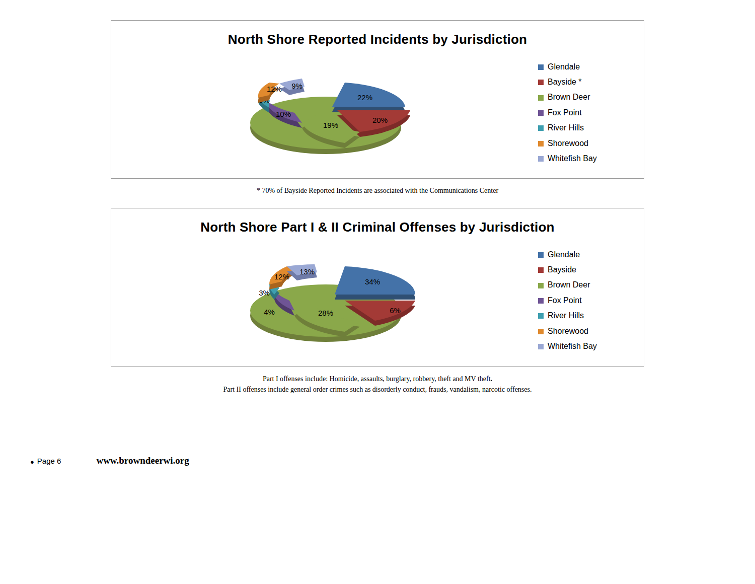North Shore Reported Incidents by Jurisdiction
22% 20% 19% 10% 8% 12% 9%
Glendale
Bayside *
Brown Deer
Fox Point
River Hills
Shorewood
Whitefish Bay
* 70% of Bayside Reported Incidents are associated with the Communications Center
North Shore Part I & II Criminal Offenses by Jurisdiction
34% 6% 28% 4% 3% 12% 13%
Glendale
Bayside
Brown Deer
Fox Point
River Hills
Shorewood
Whitefish Bay
Part I offenses include: Homicide, assaults, burglary, robbery, theft and MV theft.
Part II offenses include general order crimes such as disorderly conduct, frauds, vandalism, narcotic offenses.
●Page 6 www.browndeerwi.org